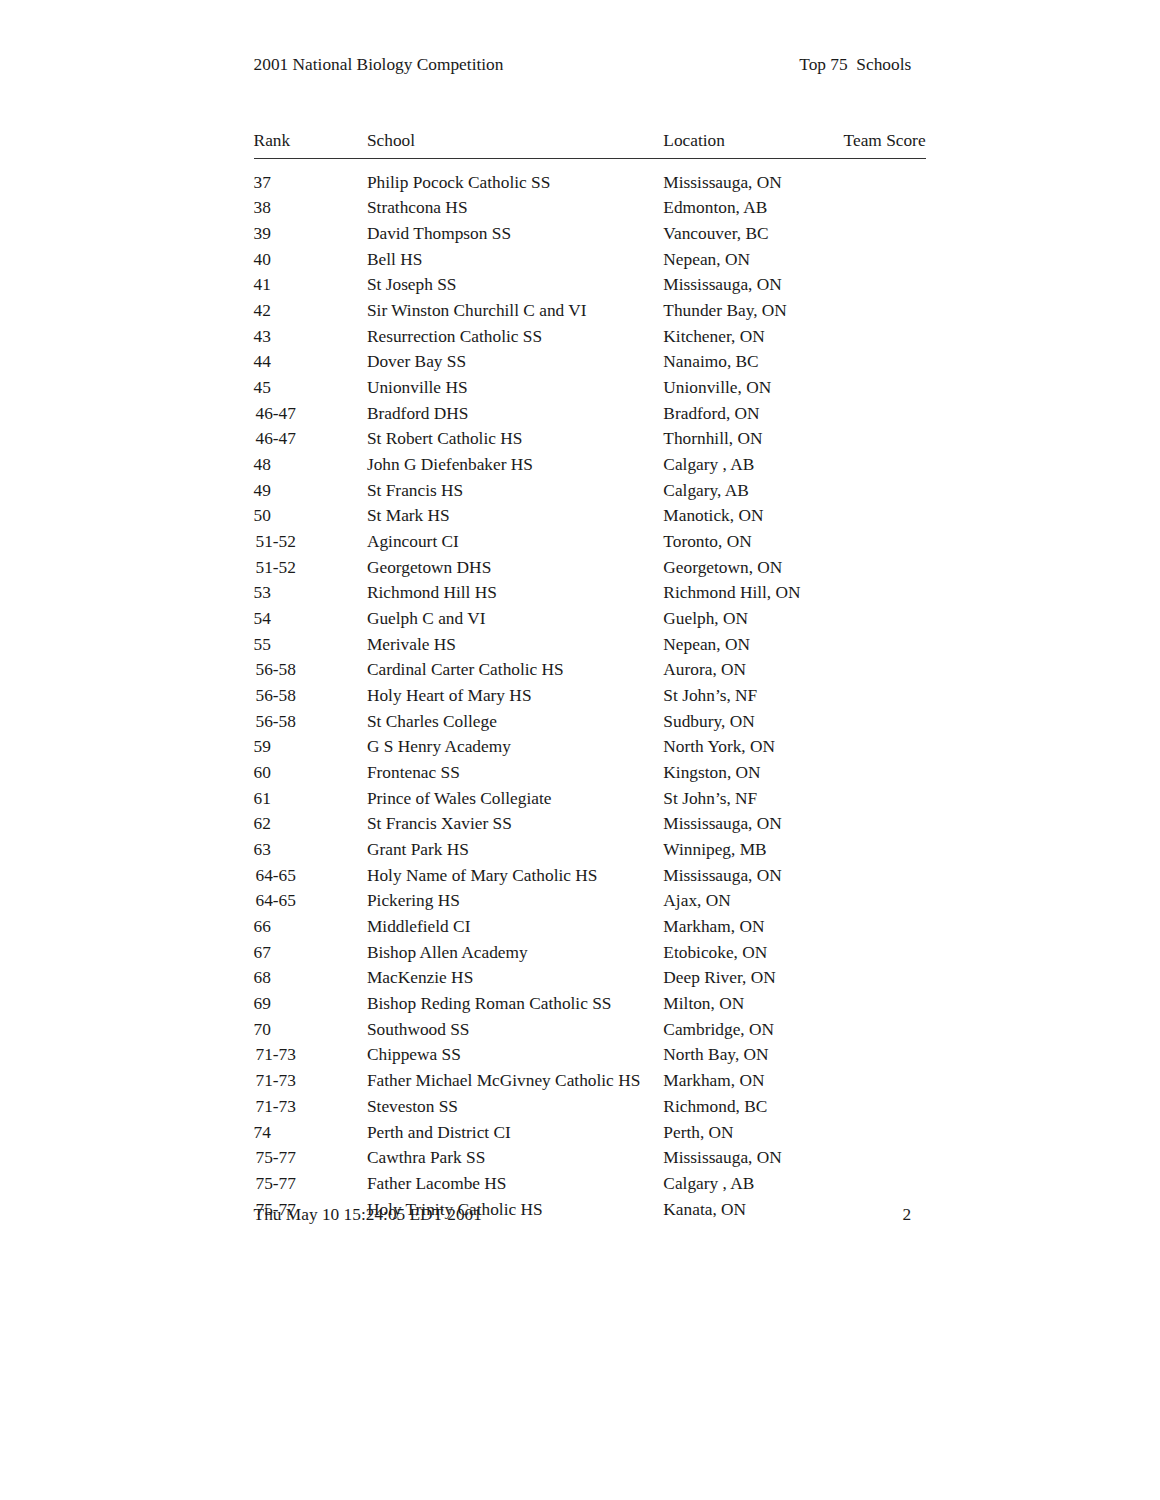2001 National Biology Competition
Top 75 Schools
| Rank | School | Location | Team Score |
| --- | --- | --- | --- |
| 37 | Philip Pocock Catholic SS | Mississauga, ON | |
| 38 | Strathcona HS | Edmonton, AB | |
| 39 | David Thompson SS | Vancouver, BC | |
| 40 | Bell HS | Nepean, ON | |
| 41 | St Joseph SS | Mississauga, ON | |
| 42 | Sir Winston Churchill C and VI | Thunder Bay, ON | |
| 43 | Resurrection Catholic SS | Kitchener, ON | |
| 44 | Dover Bay SS | Nanaimo, BC | |
| 45 | Unionville HS | Unionville, ON | |
| 46-47 | Bradford DHS | Bradford, ON | |
| 46-47 | St Robert Catholic HS | Thornhill, ON | |
| 48 | John G Diefenbaker HS | Calgary , AB | |
| 49 | St Francis HS | Calgary, AB | |
| 50 | St Mark HS | Manotick, ON | |
| 51-52 | Agincourt CI | Toronto, ON | |
| 51-52 | Georgetown DHS | Georgetown, ON | |
| 53 | Richmond Hill HS | Richmond Hill, ON | |
| 54 | Guelph C and VI | Guelph, ON | |
| 55 | Merivale HS | Nepean, ON | |
| 56-58 | Cardinal Carter Catholic HS | Aurora, ON | |
| 56-58 | Holy Heart of Mary HS | St John’s, NF | |
| 56-58 | St Charles College | Sudbury, ON | |
| 59 | G S Henry Academy | North York, ON | |
| 60 | Frontenac SS | Kingston, ON | |
| 61 | Prince of Wales Collegiate | St John’s, NF | |
| 62 | St Francis Xavier SS | Mississauga, ON | |
| 63 | Grant Park HS | Winnipeg, MB | |
| 64-65 | Holy Name of Mary Catholic HS | Mississauga, ON | |
| 64-65 | Pickering HS | Ajax, ON | |
| 66 | Middlefield CI | Markham, ON | |
| 67 | Bishop Allen Academy | Etobicoke, ON | |
| 68 | MacKenzie HS | Deep River, ON | |
| 69 | Bishop Reding Roman Catholic SS | Milton, ON | |
| 70 | Southwood SS | Cambridge, ON | |
| 71-73 | Chippewa SS | North Bay, ON | |
| 71-73 | Father Michael McGivney Catholic HS | Markham, ON | |
| 71-73 | Steveston SS | Richmond, BC | |
| 74 | Perth and District CI | Perth, ON | |
| 75-77 | Cawthra Park SS | Mississauga, ON | |
| 75-77 | Father Lacombe HS | Calgary , AB | |
| 75-77 | Holy Trinity Catholic HS | Kanata, ON | |
Thu May 10 15:24:05 EDT 2001
2